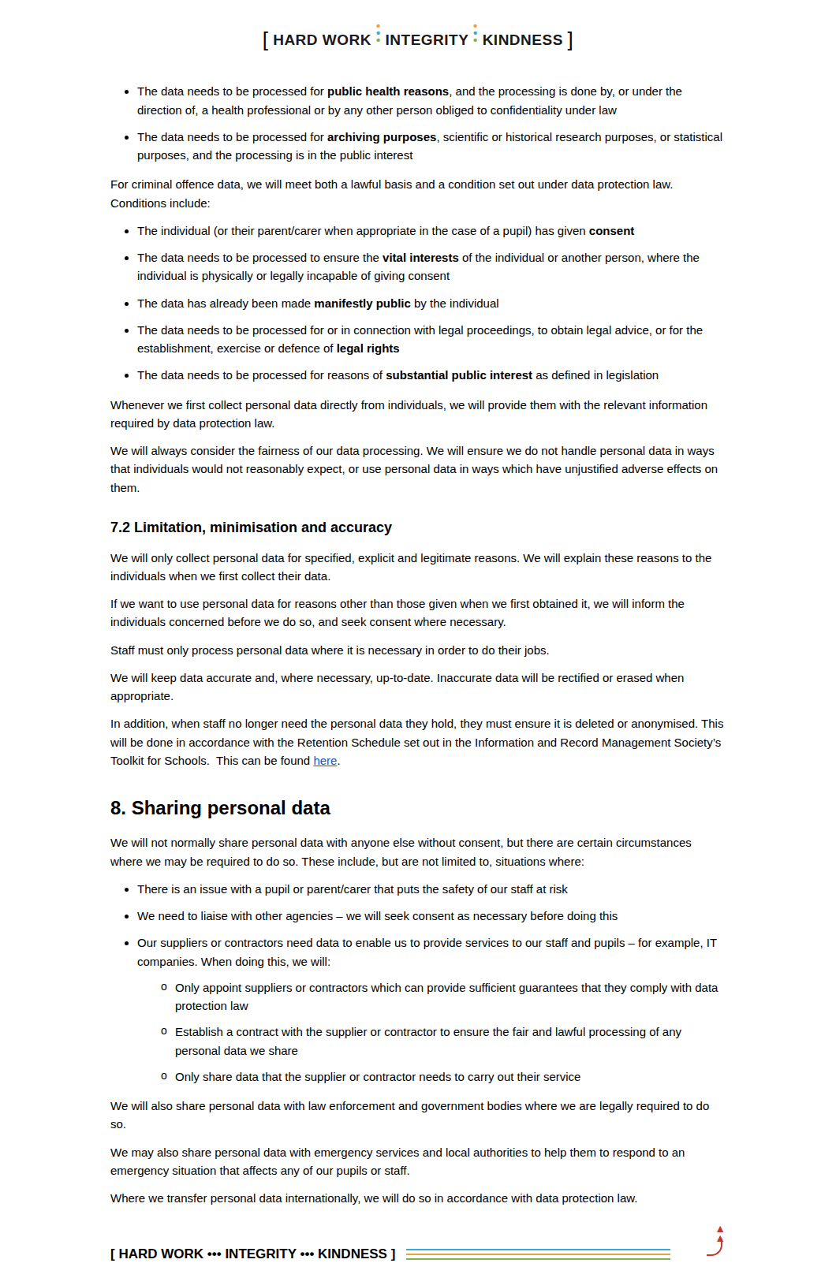[ HARD WORK ••• INTEGRITY ••• KINDNESS ]
The data needs to be processed for public health reasons, and the processing is done by, or under the direction of, a health professional or by any other person obliged to confidentiality under law
The data needs to be processed for archiving purposes, scientific or historical research purposes, or statistical purposes, and the processing is in the public interest
For criminal offence data, we will meet both a lawful basis and a condition set out under data protection law. Conditions include:
The individual (or their parent/carer when appropriate in the case of a pupil) has given consent
The data needs to be processed to ensure the vital interests of the individual or another person, where the individual is physically or legally incapable of giving consent
The data has already been made manifestly public by the individual
The data needs to be processed for or in connection with legal proceedings, to obtain legal advice, or for the establishment, exercise or defence of legal rights
The data needs to be processed for reasons of substantial public interest as defined in legislation
Whenever we first collect personal data directly from individuals, we will provide them with the relevant information required by data protection law.
We will always consider the fairness of our data processing. We will ensure we do not handle personal data in ways that individuals would not reasonably expect, or use personal data in ways which have unjustified adverse effects on them.
7.2 Limitation, minimisation and accuracy
We will only collect personal data for specified, explicit and legitimate reasons. We will explain these reasons to the individuals when we first collect their data.
If we want to use personal data for reasons other than those given when we first obtained it, we will inform the individuals concerned before we do so, and seek consent where necessary.
Staff must only process personal data where it is necessary in order to do their jobs.
We will keep data accurate and, where necessary, up-to-date. Inaccurate data will be rectified or erased when appropriate.
In addition, when staff no longer need the personal data they hold, they must ensure it is deleted or anonymised. This will be done in accordance with the Retention Schedule set out in the Information and Record Management Society’s Toolkit for Schools. This can be found here.
8. Sharing personal data
We will not normally share personal data with anyone else without consent, but there are certain circumstances where we may be required to do so. These include, but are not limited to, situations where:
There is an issue with a pupil or parent/carer that puts the safety of our staff at risk
We need to liaise with other agencies – we will seek consent as necessary before doing this
Our suppliers or contractors need data to enable us to provide services to our staff and pupils – for example, IT companies. When doing this, we will:
Only appoint suppliers or contractors which can provide sufficient guarantees that they comply with data protection law
Establish a contract with the supplier or contractor to ensure the fair and lawful processing of any personal data we share
Only share data that the supplier or contractor needs to carry out their service
We will also share personal data with law enforcement and government bodies where we are legally required to do so.
We may also share personal data with emergency services and local authorities to help them to respond to an emergency situation that affects any of our pupils or staff.
Where we transfer personal data internationally, we will do so in accordance with data protection law.
[ HARD WORK ••• INTEGRITY ••• KINDNESS ]
▲
▲